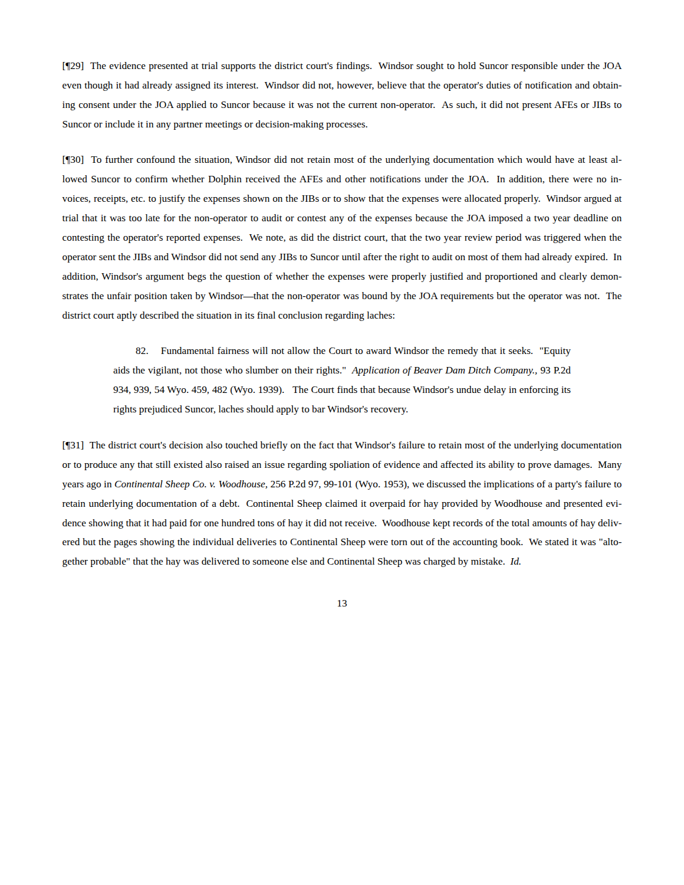[¶29] The evidence presented at trial supports the district court's findings. Windsor sought to hold Suncor responsible under the JOA even though it had already assigned its interest. Windsor did not, however, believe that the operator's duties of notification and obtaining consent under the JOA applied to Suncor because it was not the current non-operator. As such, it did not present AFEs or JIBs to Suncor or include it in any partner meetings or decision-making processes.
[¶30] To further confound the situation, Windsor did not retain most of the underlying documentation which would have at least allowed Suncor to confirm whether Dolphin received the AFEs and other notifications under the JOA. In addition, there were no invoices, receipts, etc. to justify the expenses shown on the JIBs or to show that the expenses were allocated properly. Windsor argued at trial that it was too late for the non-operator to audit or contest any of the expenses because the JOA imposed a two year deadline on contesting the operator's reported expenses. We note, as did the district court, that the two year review period was triggered when the operator sent the JIBs and Windsor did not send any JIBs to Suncor until after the right to audit on most of them had already expired. In addition, Windsor's argument begs the question of whether the expenses were properly justified and proportioned and clearly demonstrates the unfair position taken by Windsor—that the non-operator was bound by the JOA requirements but the operator was not. The district court aptly described the situation in its final conclusion regarding laches:
82. Fundamental fairness will not allow the Court to award Windsor the remedy that it seeks. "Equity aids the vigilant, not those who slumber on their rights." Application of Beaver Dam Ditch Company., 93 P.2d 934, 939, 54 Wyo. 459, 482 (Wyo. 1939). The Court finds that because Windsor's undue delay in enforcing its rights prejudiced Suncor, laches should apply to bar Windsor's recovery.
[¶31] The district court's decision also touched briefly on the fact that Windsor's failure to retain most of the underlying documentation or to produce any that still existed also raised an issue regarding spoliation of evidence and affected its ability to prove damages. Many years ago in Continental Sheep Co. v. Woodhouse, 256 P.2d 97, 99-101 (Wyo. 1953), we discussed the implications of a party's failure to retain underlying documentation of a debt. Continental Sheep claimed it overpaid for hay provided by Woodhouse and presented evidence showing that it had paid for one hundred tons of hay it did not receive. Woodhouse kept records of the total amounts of hay delivered but the pages showing the individual deliveries to Continental Sheep were torn out of the accounting book. We stated it was "altogether probable" that the hay was delivered to someone else and Continental Sheep was charged by mistake. Id.
13